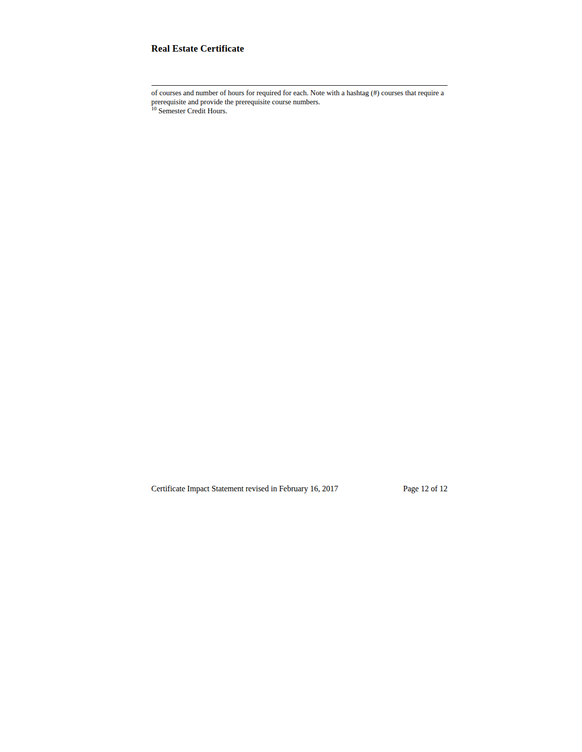Real Estate Certificate
of courses and number of hours for required for each. Note with a hashtag (#) courses that require a prerequisite and provide the prerequisite course numbers.
10 Semester Credit Hours.
Certificate Impact Statement revised in February 16, 2017
Page 12 of 12